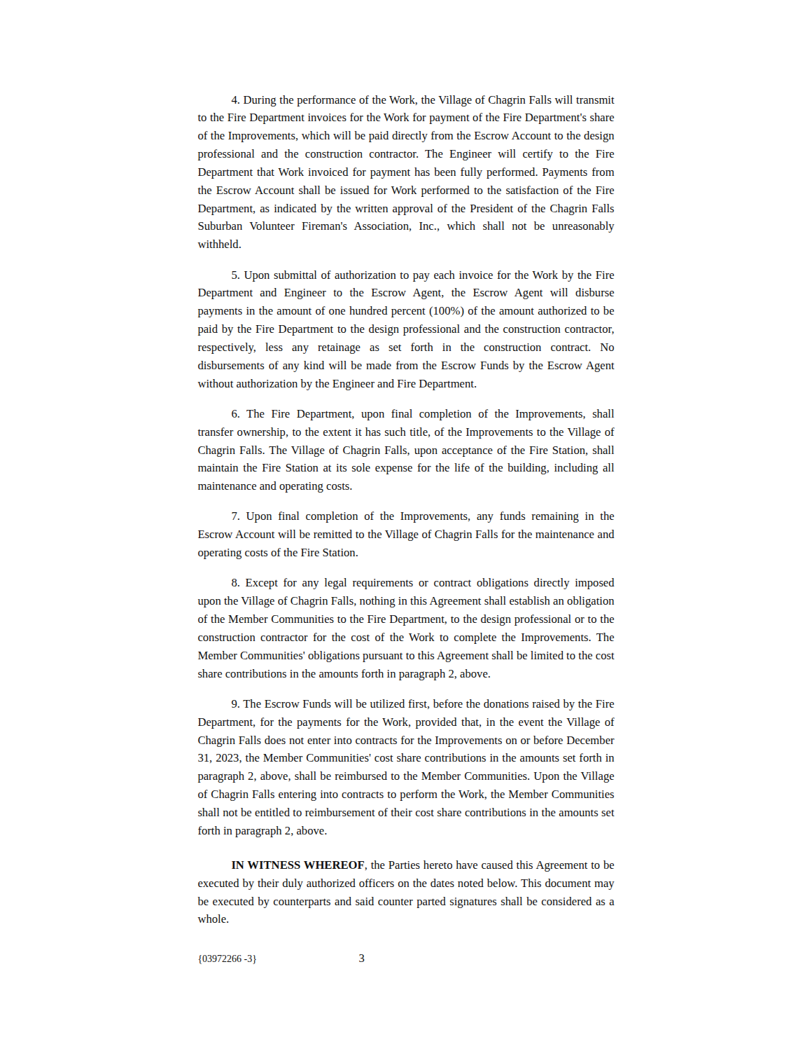4. During the performance of the Work, the Village of Chagrin Falls will transmit to the Fire Department invoices for the Work for payment of the Fire Department's share of the Improvements, which will be paid directly from the Escrow Account to the design professional and the construction contractor. The Engineer will certify to the Fire Department that Work invoiced for payment has been fully performed. Payments from the Escrow Account shall be issued for Work performed to the satisfaction of the Fire Department, as indicated by the written approval of the President of the Chagrin Falls Suburban Volunteer Fireman's Association, Inc., which shall not be unreasonably withheld.
5. Upon submittal of authorization to pay each invoice for the Work by the Fire Department and Engineer to the Escrow Agent, the Escrow Agent will disburse payments in the amount of one hundred percent (100%) of the amount authorized to be paid by the Fire Department to the design professional and the construction contractor, respectively, less any retainage as set forth in the construction contract. No disbursements of any kind will be made from the Escrow Funds by the Escrow Agent without authorization by the Engineer and Fire Department.
6. The Fire Department, upon final completion of the Improvements, shall transfer ownership, to the extent it has such title, of the Improvements to the Village of Chagrin Falls. The Village of Chagrin Falls, upon acceptance of the Fire Station, shall maintain the Fire Station at its sole expense for the life of the building, including all maintenance and operating costs.
7. Upon final completion of the Improvements, any funds remaining in the Escrow Account will be remitted to the Village of Chagrin Falls for the maintenance and operating costs of the Fire Station.
8. Except for any legal requirements or contract obligations directly imposed upon the Village of Chagrin Falls, nothing in this Agreement shall establish an obligation of the Member Communities to the Fire Department, to the design professional or to the construction contractor for the cost of the Work to complete the Improvements. The Member Communities' obligations pursuant to this Agreement shall be limited to the cost share contributions in the amounts forth in paragraph 2, above.
9. The Escrow Funds will be utilized first, before the donations raised by the Fire Department, for the payments for the Work, provided that, in the event the Village of Chagrin Falls does not enter into contracts for the Improvements on or before December 31, 2023, the Member Communities' cost share contributions in the amounts set forth in paragraph 2, above, shall be reimbursed to the Member Communities. Upon the Village of Chagrin Falls entering into contracts to perform the Work, the Member Communities shall not be entitled to reimbursement of their cost share contributions in the amounts set forth in paragraph 2, above.
IN WITNESS WHEREOF, the Parties hereto have caused this Agreement to be executed by their duly authorized officers on the dates noted below. This document may be executed by counterparts and said counter parted signatures shall be considered as a whole.
{03972266 -3}
3